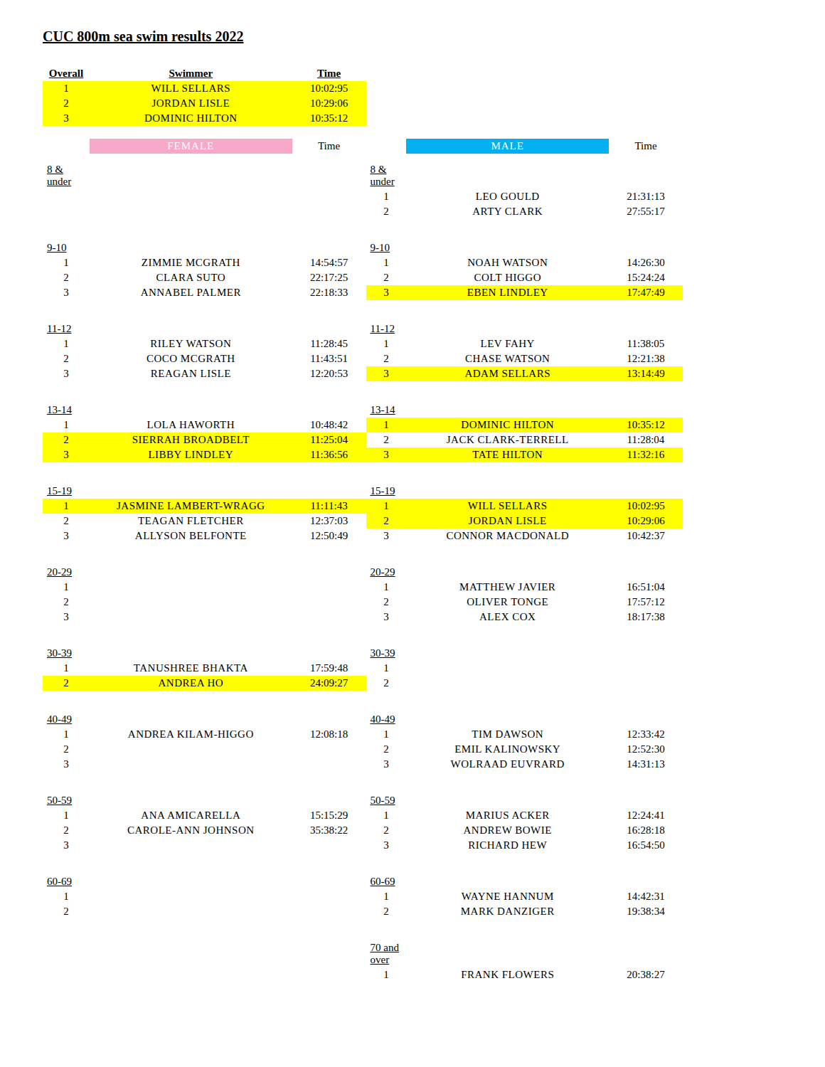CUC 800m sea swim results 2022
| Overall | Swimmer | Time | | | |
| 1 | WILL SELLARS | 10:02:95 | | | |
| 2 | JORDAN LISLE | 10:29:06 | | | |
| 3 | DOMINIC HILTON | 10:35:12 | | | |
| | FEMALE | Time | | MALE | Time |
| 8 & under | | | 8 & under | | |
| | | | 1 | LEO GOULD | 21:31:13 |
| | | | 2 | ARTY CLARK | 27:55:17 |
| 9-10 | | | 9-10 | | |
| 1 | ZIMMIE MCGRATH | 14:54:57 | 1 | NOAH WATSON | 14:26:30 |
| 2 | CLARA SUTO | 22:17:25 | 2 | COLT HIGGO | 15:24:24 |
| 3 | ANNABEL PALMER | 22:18:33 | 3 | EBEN LINDLEY | 17:47:49 |
| 11-12 | | | 11-12 | | |
| 1 | RILEY WATSON | 11:28:45 | 1 | LEV FAHY | 11:38:05 |
| 2 | COCO MCGRATH | 11:43:51 | 2 | CHASE WATSON | 12:21:38 |
| 3 | REAGAN LISLE | 12:20:53 | 3 | ADAM SELLARS | 13:14:49 |
| 13-14 | | | 13-14 | | |
| 1 | LOLA HAWORTH | 10:48:42 | 1 | DOMINIC HILTON | 10:35:12 |
| 2 | SIERRAH BROADBELT | 11:25:04 | 2 | JACK CLARK-TERRELL | 11:28:04 |
| 3 | LIBBY LINDLEY | 11:36:56 | 3 | TATE HILTON | 11:32:16 |
| 15-19 | | | 15-19 | | |
| 1 | JASMINE LAMBERT-WRAGG | 11:11:43 | 1 | WILL SELLARS | 10:02:95 |
| 2 | TEAGAN FLETCHER | 12:37:03 | 2 | JORDAN LISLE | 10:29:06 |
| 3 | ALLYSON BELFONTE | 12:50:49 | 3 | CONNOR MACDONALD | 10:42:37 |
| 20-29 | | | 20-29 | | |
| 1 | | | 1 | MATTHEW JAVIER | 16:51:04 |
| 2 | | | 2 | OLIVER TONGE | 17:57:12 |
| 3 | | | 3 | ALEX COX | 18:17:38 |
| 30-39 | | | 30-39 | | |
| 1 | TANUSHREE BHAKTA | 17:59:48 | 1 | | |
| 2 | ANDREA HO | 24:09:27 | 2 | | |
| 40-49 | | | 40-49 | | |
| 1 | ANDREA KILAM-HIGGO | 12:08:18 | 1 | TIM DAWSON | 12:33:42 |
| 2 | | | 2 | EMIL KALINOWSKY | 12:52:30 |
| 3 | | | 3 | WOLRAAD EUVRARD | 14:31:13 |
| 50-59 | | | 50-59 | | |
| 1 | ANA AMICARELLA | 15:15:29 | 1 | MARIUS ACKER | 12:24:41 |
| 2 | CAROLE-ANN JOHNSON | 35:38:22 | 2 | ANDREW BOWIE | 16:28:18 |
| 3 | | | 3 | RICHARD HEW | 16:54:50 |
| 60-69 | | | 60-69 | | |
| 1 | | | 1 | WAYNE HANNUM | 14:42:31 |
| 2 | | | 2 | MARK DANZIGER | 19:38:34 |
| | | | 70 and over | | |
| | | | 1 | FRANK FLOWERS | 20:38:27 |